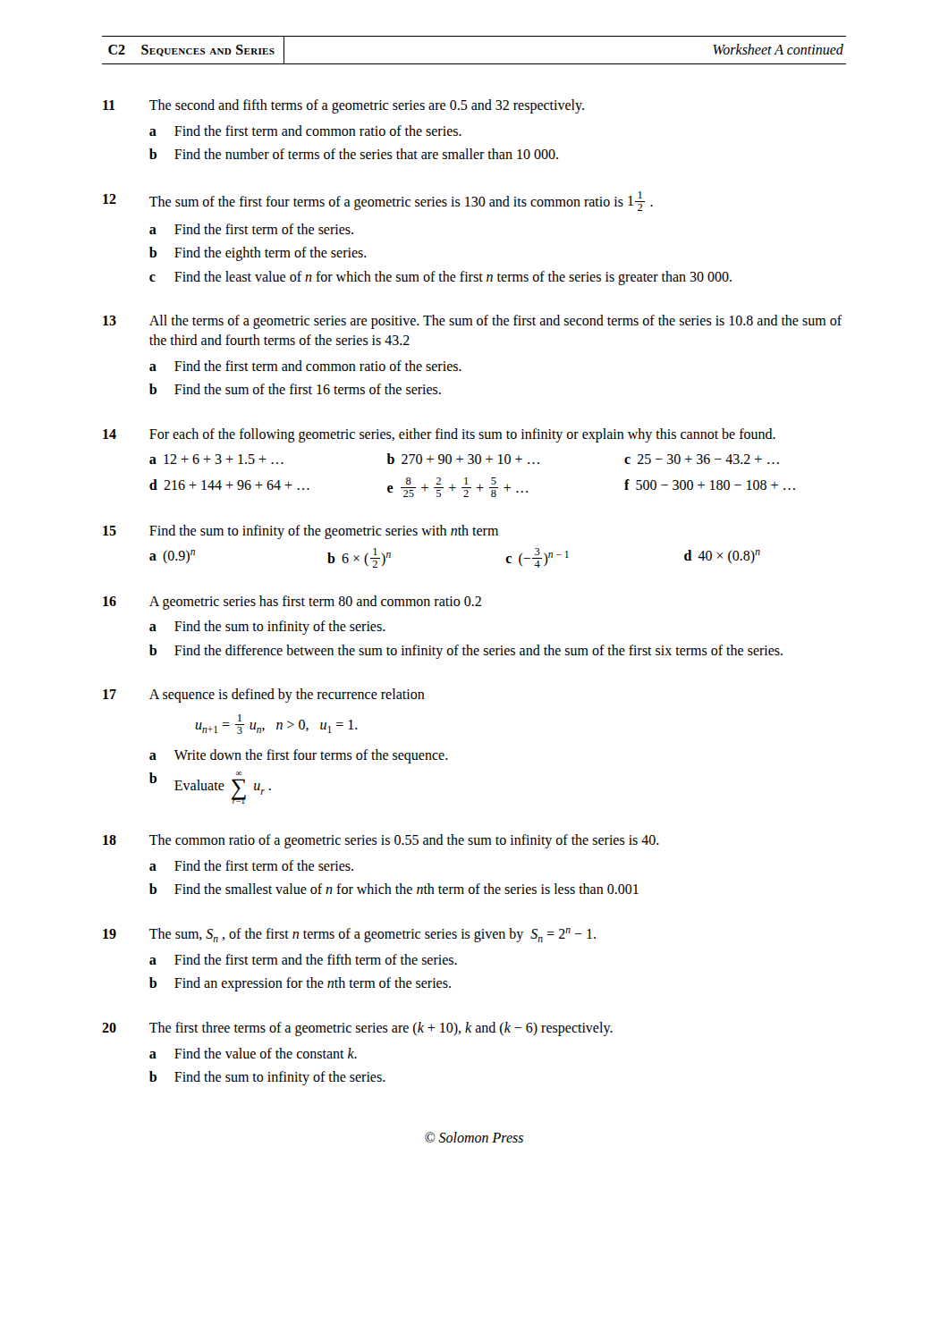C2 Sequences and Series
Worksheet A continued
11
The second and fifth terms of a geometric series are 0.5 and 32 respectively.
aFind the first term and common ratio of the series.
bFind the number of terms of the series that are smaller than 10 000.
12
The sum of the first four terms of a geometric series is 130 and its common ratio is 112 .
aFind the first term of the series.
bFind the eighth term of the series.
cFind the least value of n for which the sum of the first n terms of the series is greater than 30 000.
13
All the terms of a geometric series are positive. The sum of the first and second terms of the series is 10.8 and the sum of the third and fourth terms of the series is 43.2
aFind the first term and common ratio of the series.
bFind the sum of the first 16 terms of the series.
14
For each of the following geometric series, either find its sum to infinity or explain why this cannot be found.
a 12 + 6 + 3 + 1.5 + …
b 270 + 90 + 30 + 10 + …
c 25 − 30 + 36 − 43.2 + …
d 216 + 144 + 96 + 64 + …
e 825 + 25 + 12 + 58 + …
f 500 − 300 + 180 − 108 + …
15
Find the sum to infinity of the geometric series with nth term
a(0.9)n
b 6 × (12)n
c(−34)n − 1
d 40 × (0.8)n
16
A geometric series has first term 80 and common ratio 0.2
aFind the sum to infinity of the series.
bFind the difference between the sum to infinity of the series and the sum of the first six terms of the series.
17
A sequence is defined by the recurrence relation
un+1 = 13 un, n > 0, u1 = 1.
aWrite down the first four terms of the sequence.
bEvaluate ∞ ∑ r=1 ur .
18
The common ratio of a geometric series is 0.55 and the sum to infinity of the series is 40.
aFind the first term of the series.
bFind the smallest value of n for which the nth term of the series is less than 0.001
19
The sum, Sn , of the first n terms of a geometric series is given by Sn = 2n − 1.
aFind the first term and the fifth term of the series.
bFind an expression for the nth term of the series.
20
The first three terms of a geometric series are (k + 10), k and (k − 6) respectively.
aFind the value of the constant k.
bFind the sum to infinity of the series.
© Solomon Press